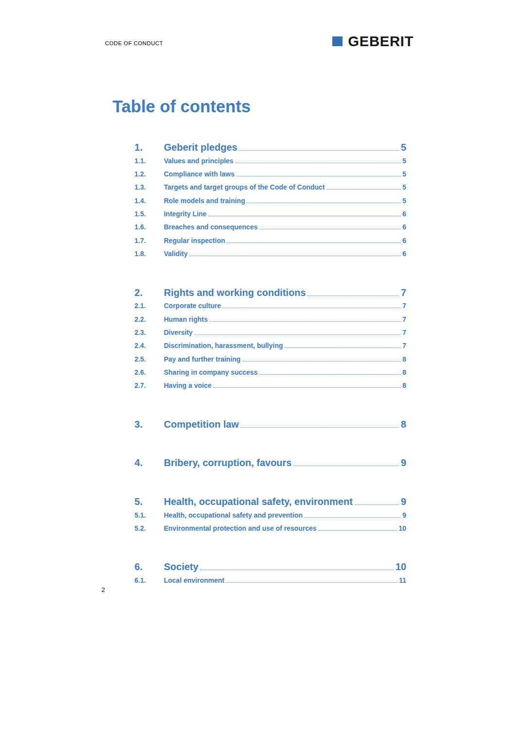CODE OF CONDUCT
GEBERIT
Table of contents
1. Geberit pledges 5
1.1. Values and principles 5
1.2. Compliance with laws 5
1.3. Targets and target groups of the Code of Conduct 5
1.4. Role models and training 5
1.5. Integrity Line 6
1.6. Breaches and consequences 6
1.7. Regular inspection 6
1.8. Validity 6
2. Rights and working conditions 7
2.1. Corporate culture 7
2.2. Human rights 7
2.3. Diversity 7
2.4. Discrimination, harassment, bullying 7
2.5. Pay and further training 8
2.6. Sharing in company success 8
2.7. Having a voice 8
3. Competition law 8
4. Bribery, corruption, favours 9
5. Health, occupational safety, environment 9
5.1. Health, occupational safety and prevention 9
5.2. Environmental protection and use of resources 10
6. Society 10
6.1. Local environment 11
2